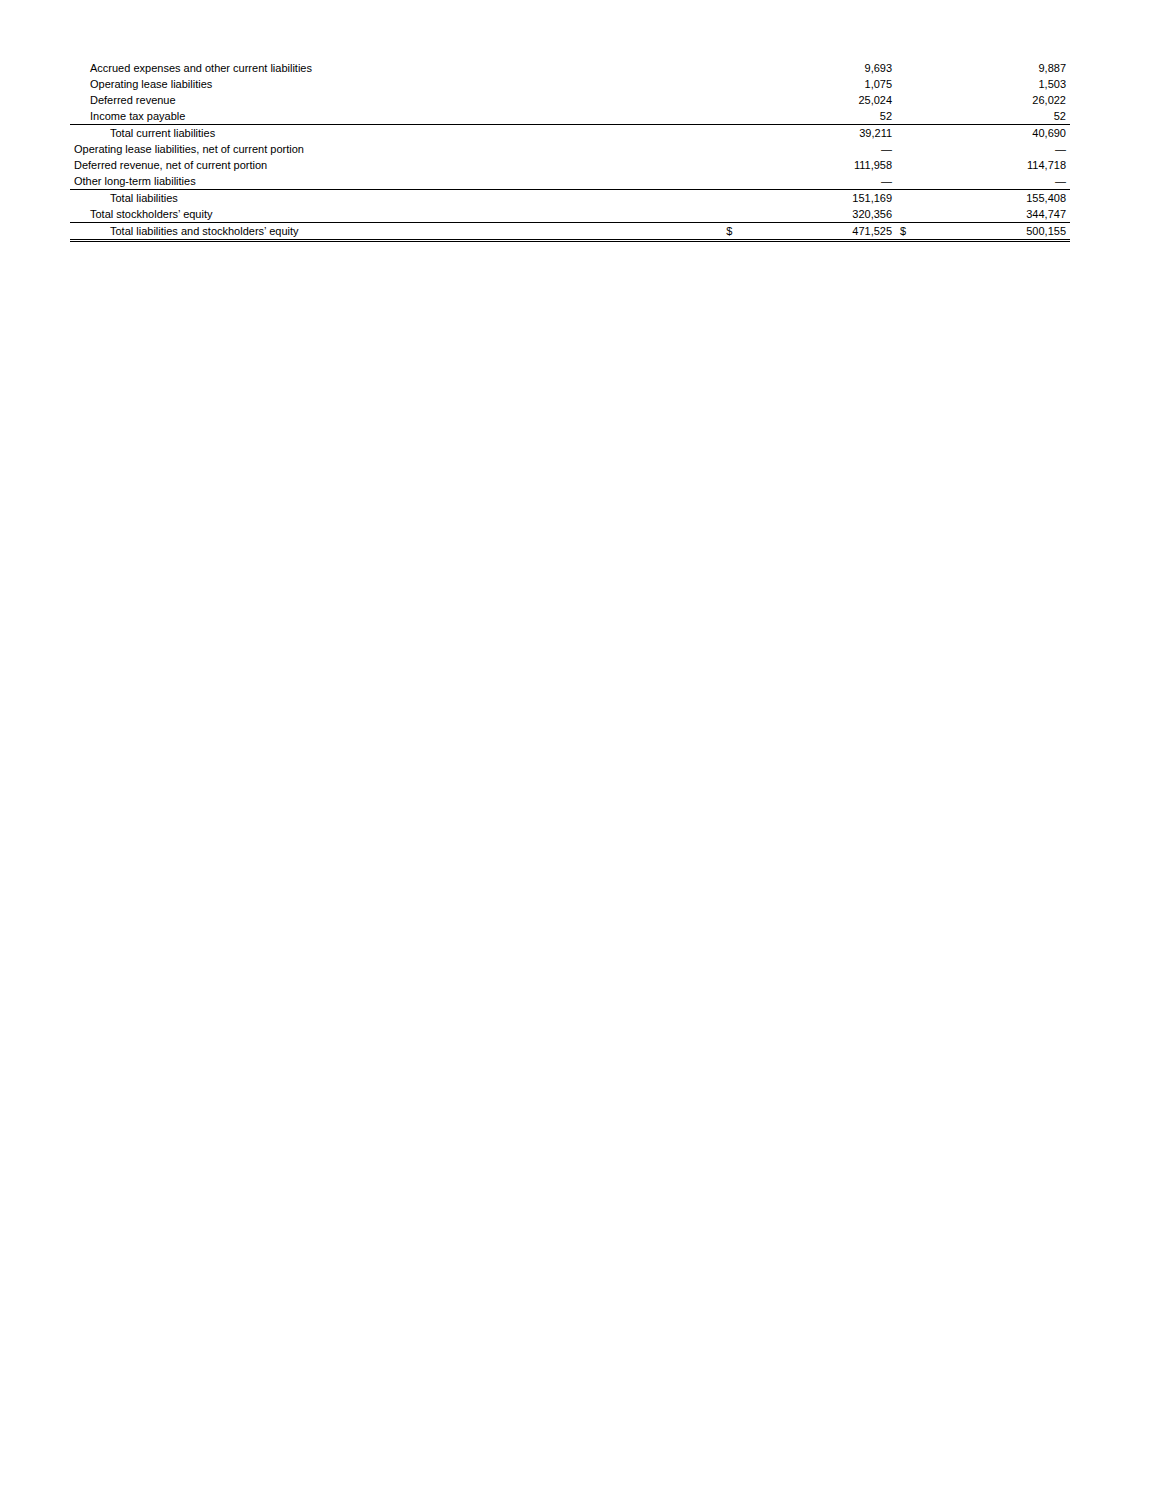| Accrued expenses and other current liabilities | | 9,693 | | 9,887 |
| Operating lease liabilities | | 1,075 | | 1,503 |
| Deferred revenue | | 25,024 | | 26,022 |
| Income tax payable | | 52 | | 52 |
| Total current liabilities | | 39,211 | | 40,690 |
| Operating lease liabilities, net of current portion | | — | | — |
| Deferred revenue, net of current portion | | 111,958 | | 114,718 |
| Other long-term liabilities | | — | | — |
| Total liabilities | | 151,169 | | 155,408 |
| Total stockholders’ equity | | 320,356 | | 344,747 |
| Total liabilities and stockholders’ equity | $ | 471,525 | $ | 500,155 |